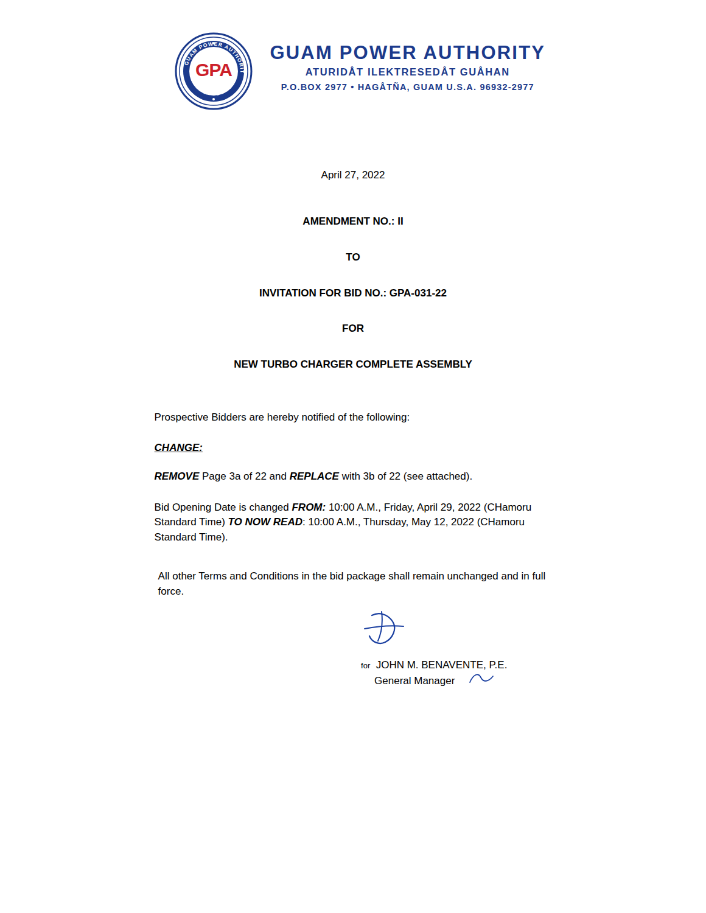GUAM POWER AUTHORITY POWER TO SERVE GPA
GUAM POWER AUTHORITY
ATURIDÅT ILEKTRESEDÅT GUÅHAN
P.O.BOX 2977 • HAGÅTÑA, GUAM U.S.A. 96932-2977
April 27, 2022
AMENDMENT NO.: II
TO
INVITATION FOR BID NO.: GPA-031-22
FOR
NEW TURBO CHARGER COMPLETE ASSEMBLY
Prospective Bidders are hereby notified of the following:
CHANGE:
REMOVE Page 3a of 22 and REPLACE with 3b of 22 (see attached).
Bid Opening Date is changed FROM: 10:00 A.M., Friday, April 29, 2022 (CHamoru Standard Time) TO NOW READ: 10:00 A.M., Thursday, May 12, 2022 (CHamoru Standard Time).
All other Terms and Conditions in the bid package shall remain unchanged and in full force.
for JOHN M. BENAVENTE, P.E.
General Manager